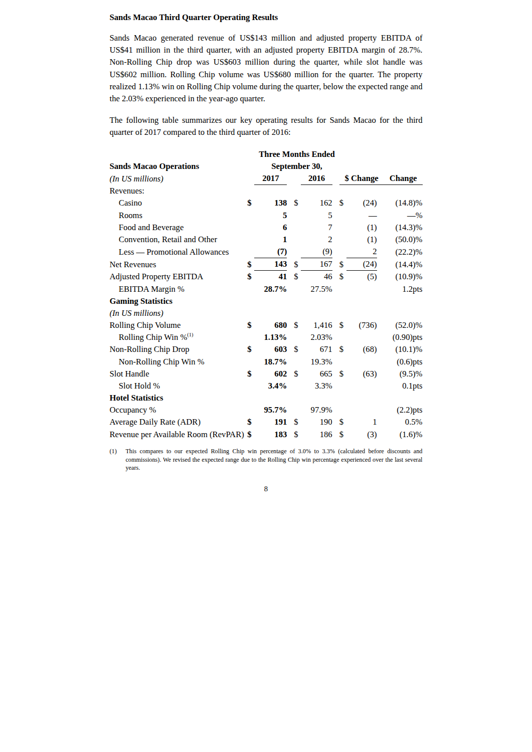Sands Macao Third Quarter Operating Results
Sands Macao generated revenue of US$143 million and adjusted property EBITDA of US$41 million in the third quarter, with an adjusted property EBITDA margin of 28.7%. Non-Rolling Chip drop was US$603 million during the quarter, while slot handle was US$602 million. Rolling Chip volume was US$680 million for the quarter. The property realized 1.13% win on Rolling Chip volume during the quarter, below the expected range and the 2.03% experienced in the year-ago quarter.
The following table summarizes our key operating results for Sands Macao for the third quarter of 2017 compared to the third quarter of 2016:
| | | Three Months Ended | | | | |
| Sands Macao Operations | | September 30, | | | | |
| (In US millions) | | 2017 | | | 2016 | | $ Change | Change |
| Revenues: | | | | | | | | | | |
| Casino | $ | 138 | | $ | 162 | | $ | (24) | | (14.8)% |
| Rooms | | 5 | | | 5 | | | — | | —% |
| Food and Beverage | | 6 | | | 7 | | | (1) | | (14.3)% |
| Convention, Retail and Other | | 1 | | | 2 | | | (1) | | (50.0)% |
| Less — Promotional Allowances | | (7) | | | (9) | | | 2 | | (22.2)% |
| Net Revenues | $ | 143 | | $ | 167 | | $ | (24) | | (14.4)% |
| Adjusted Property EBITDA | $ | 41 | | $ | 46 | | $ | (5) | | (10.9)% |
| EBITDA Margin % | | 28.7% | | | 27.5% | | | | | 1.2pts |
| Gaming Statistics | | | | | | | | | | |
| (In US millions) | | | | | | | | | | |
| Rolling Chip Volume | $ | 680 | | $ | 1,416 | | $ | (736) | | (52.0)% |
| Rolling Chip Win % (1) | | 1.13% | | | 2.03% | | | | | (0.90)pts |
| Non-Rolling Chip Drop | $ | 603 | | $ | 671 | | $ | (68) | | (10.1)% |
| Non-Rolling Chip Win % | | 18.7% | | | 19.3% | | | | | (0.6)pts |
| Slot Handle | $ | 602 | | $ | 665 | | $ | (63) | | (9.5)% |
| Slot Hold % | | 3.4% | | | 3.3% | | | | | 0.1pts |
| Hotel Statistics | | | | | | | | | | |
| Occupancy % | | 95.7% | | | 97.9% | | | | | (2.2)pts |
| Average Daily Rate (ADR) | $ | 191 | | $ | 190 | | $ | 1 | | 0.5% |
| Revenue per Available Room (RevPAR) | $ | 183 | | $ | 186 | | $ | (3) | | (1.6)% |
(1)
This compares to our expected Rolling Chip win percentage of 3.0% to 3.3% (calculated before discounts and commissions). We revised the expected range due to the Rolling Chip win percentage experienced over the last several years.
8